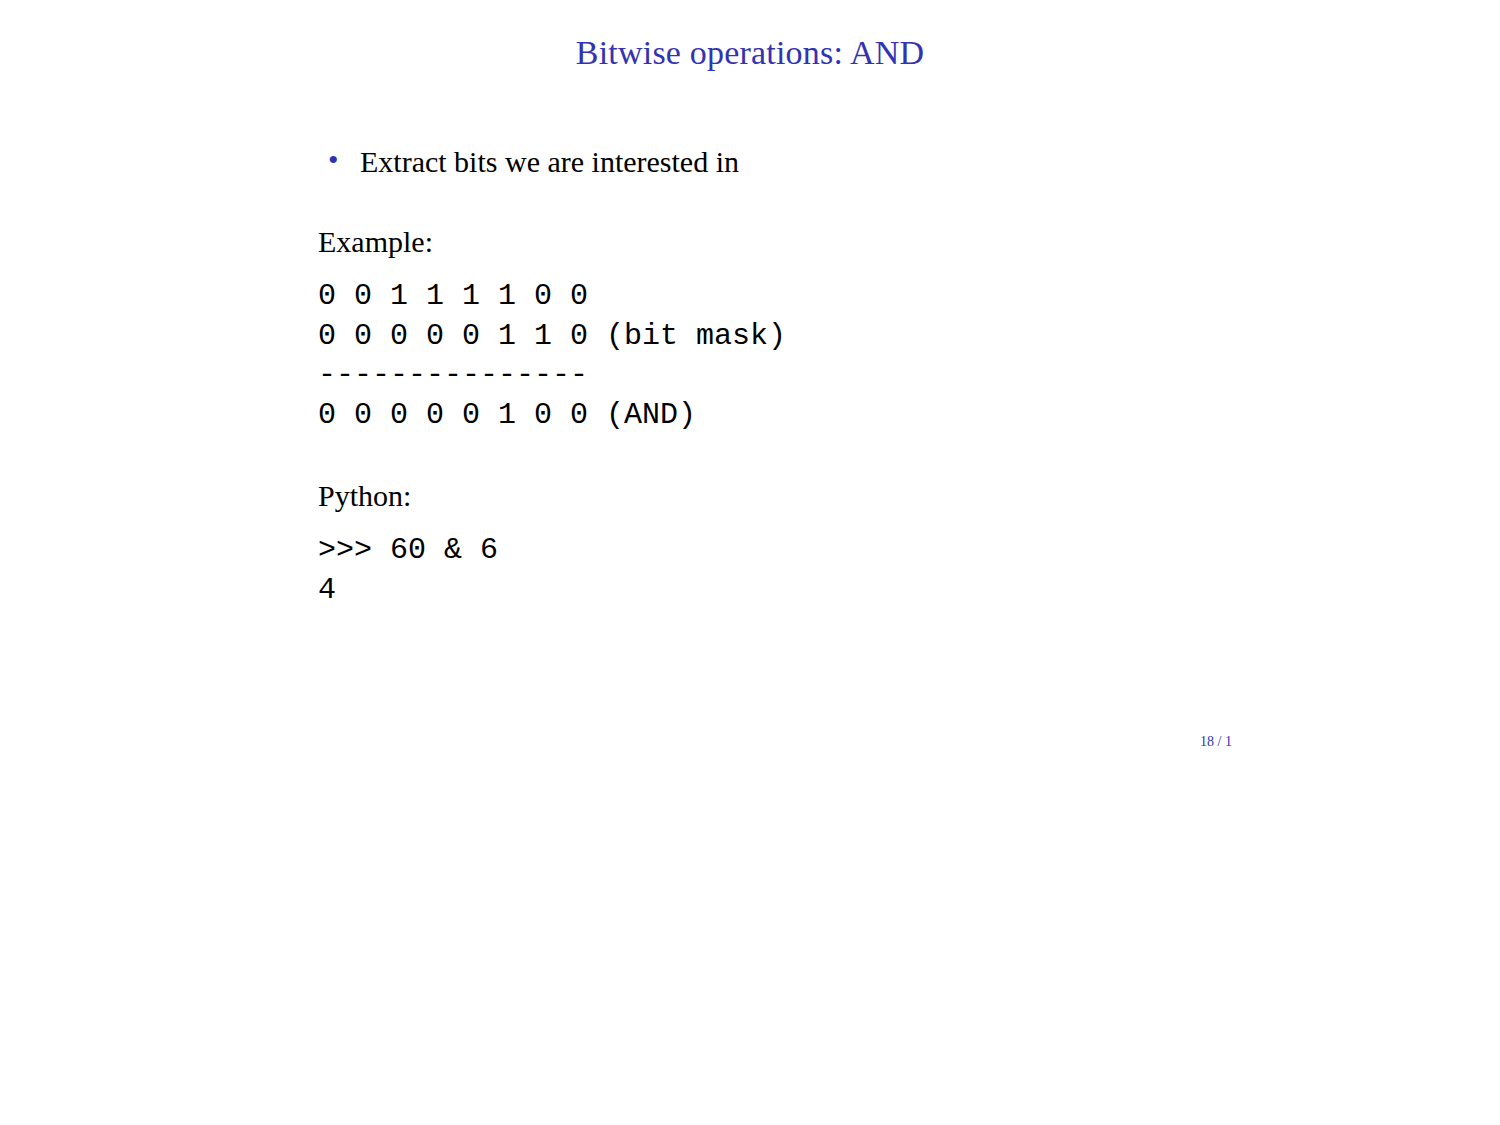Bitwise operations: AND
Extract bits we are interested in
Example:
0 0 1 1 1 1 0 0
0 0 0 0 0 1 1 0 (bit mask)
---------------
0 0 0 0 0 1 0 0 (AND)
Python:
>>> 60 & 6
4
18 / 1